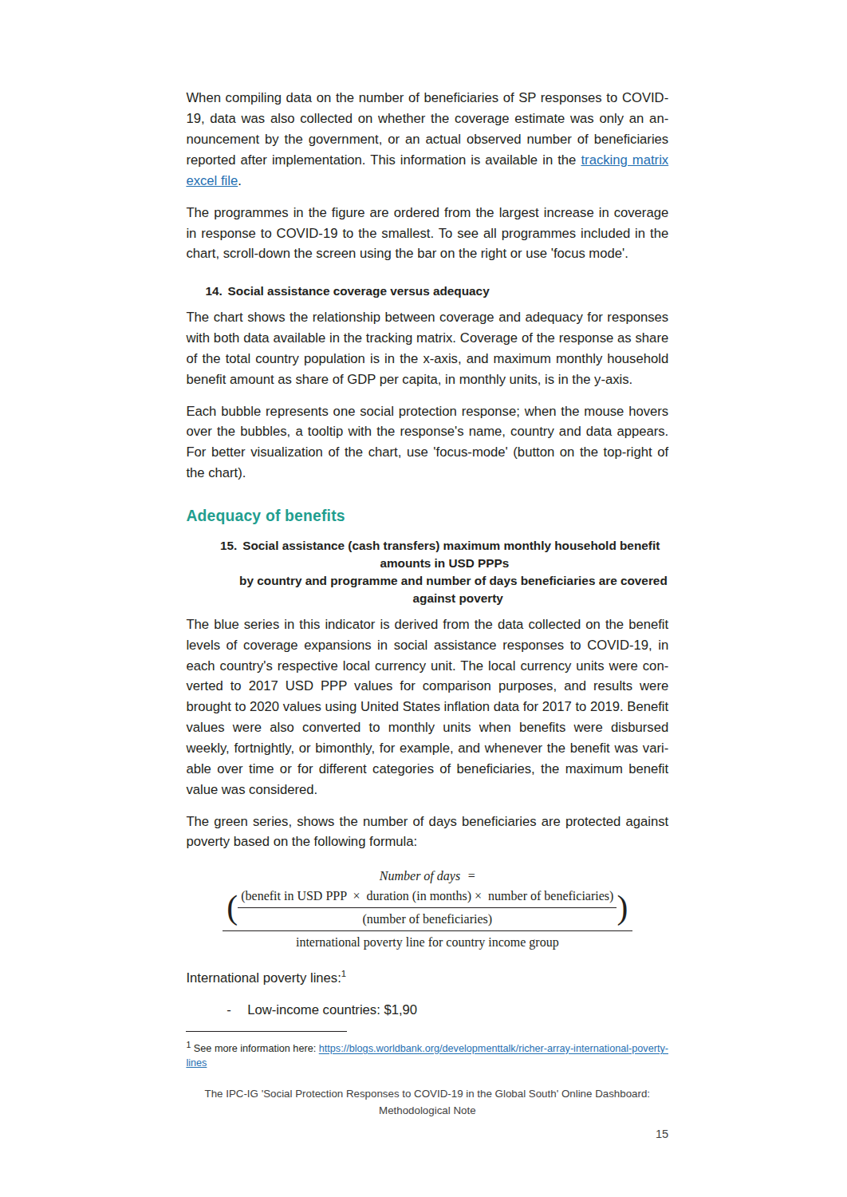When compiling data on the number of beneficiaries of SP responses to COVID-19, data was also collected on whether the coverage estimate was only an announcement by the government, or an actual observed number of beneficiaries reported after implementation. This information is available in the tracking matrix excel file.
The programmes in the figure are ordered from the largest increase in coverage in response to COVID-19 to the smallest. To see all programmes included in the chart, scroll-down the screen using the bar on the right or use 'focus mode'.
Social assistance coverage versus adequacy
The chart shows the relationship between coverage and adequacy for responses with both data available in the tracking matrix. Coverage of the response as share of the total country population is in the x-axis, and maximum monthly household benefit amount as share of GDP per capita, in monthly units, is in the y-axis.
Each bubble represents one social protection response; when the mouse hovers over the bubbles, a tooltip with the response's name, country and data appears. For better visualization of the chart, use 'focus-mode' (button on the top-right of the chart).
Adequacy of benefits
Social assistance (cash transfers) maximum monthly household benefit amounts in USD PPPs by country and programme and number of days beneficiaries are covered against poverty
The blue series in this indicator is derived from the data collected on the benefit levels of coverage expansions in social assistance responses to COVID-19, in each country's respective local currency unit. The local currency units were converted to 2017 USD PPP values for comparison purposes, and results were brought to 2020 values using United States inflation data for 2017 to 2019. Benefit values were also converted to monthly units when benefits were disbursed weekly, fortnightly, or bimonthly, for example, and whenever the benefit was variable over time or for different categories of beneficiaries, the maximum benefit value was considered.
The green series, shows the number of days beneficiaries are protected against poverty based on the following formula:
Number of days = ( (benefit in USD PPP × duration (in months) × number of beneficiaries) (number of beneficiaries) ) international poverty line for country income group
International poverty lines:1
Low-income countries: $1,90
1 See more information here: https://blogs.worldbank.org/developmenttalk/richer-array-international-poverty-lines
The IPC-IG 'Social Protection Responses to COVID-19 in the Global South' Online Dashboard: Methodological Note
15